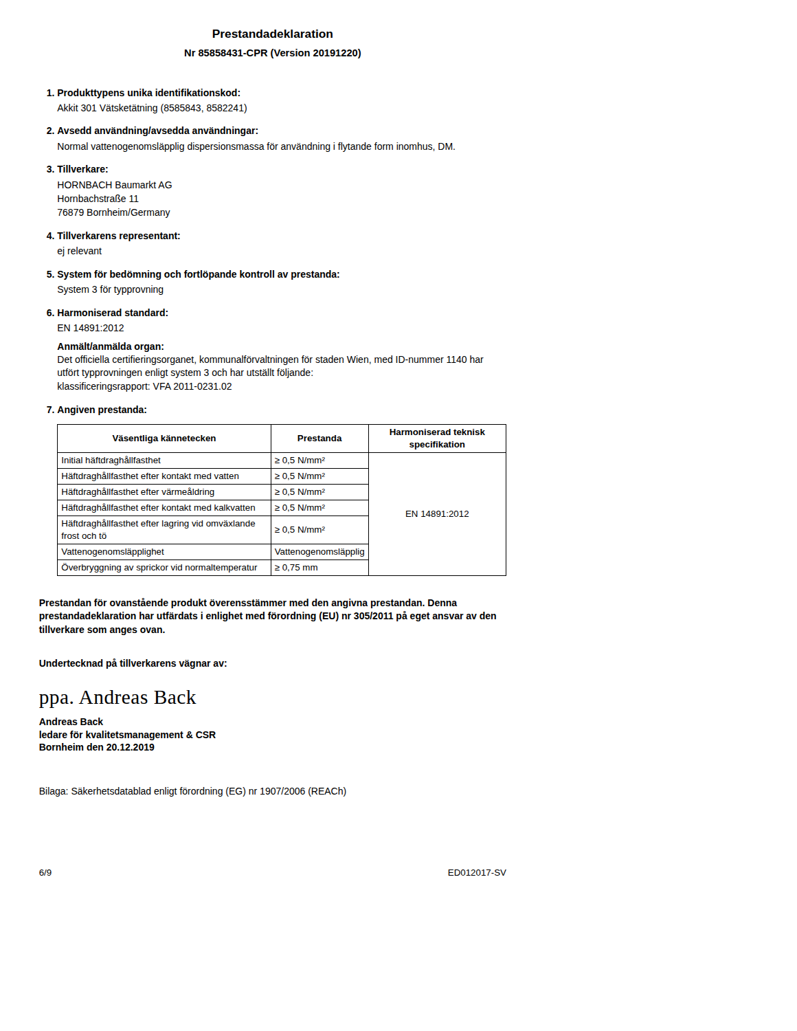Prestandadeklaration
Nr 85858431-CPR (Version 20191220)
Produkttypens unika identifikationskod:
Akkit 301 Vätsketätning (8585843, 8582241)
Avsedd användning/avsedda användningar:
Normal vattenogenomsläpplig dispersionsmassa för användning i flytande form inomhus, DM.
Tillverkare:
HORNBACH Baumarkt AG
Hornbachstraße 11
76879 Bornheim/Germany
Tillverkarens representant:
ej relevant
System för bedömning och fortlöpande kontroll av prestanda:
System 3 för typprovning
Harmoniserad standard:
EN 14891:2012
Anmält/anmälda organ:
Det officiella certifieringsorganet, kommunalförvaltningen för staden Wien, med ID-nummer 1140 har utfört typprovningen enligt system 3 och har utställt följande:
klassificeringsrapport: VFA 2011-0231.02
Angiven prestanda:
| Väsentliga kännetecken | Prestanda | Harmoniserad teknisk specifikation |
| --- | --- | --- |
| Initial häftdraghållfasthet | ≥ 0,5 N/mm² | EN 14891:2012 |
| Häftdraghållfasthet efter kontakt med vatten | ≥ 0,5 N/mm² |
| Häftdraghållfasthet efter värmeåldring | ≥ 0,5 N/mm² |
| Häftdraghållfasthet efter kontakt med kalkvatten | ≥ 0,5 N/mm² |
| Häftdraghållfasthet efter lagring vid omväxlande frost och tö | ≥ 0,5 N/mm² |
| Vattenogenomsläpplighet | Vattenogenomsläpplig |
| Överbryggning av sprickor vid normaltemperatur | ≥ 0,75 mm |
Prestandan för ovanstående produkt överensstämmer med den angivna prestandan. Denna prestandadeklaration har utfärdats i enlighet med förordning (EU) nr 305/2011 på eget ansvar av den tillverkare som anges ovan.
Undertecknad på tillverkarens vägnar av:
ppa. Andreas Back
Andreas Back
ledare för kvalitetsmanagement & CSR
Bornheim den 20.12.2019
Bilaga: Säkerhetsdatablad enligt förordning (EG) nr 1907/2006 (REACh)
6/9 ED012017-SV